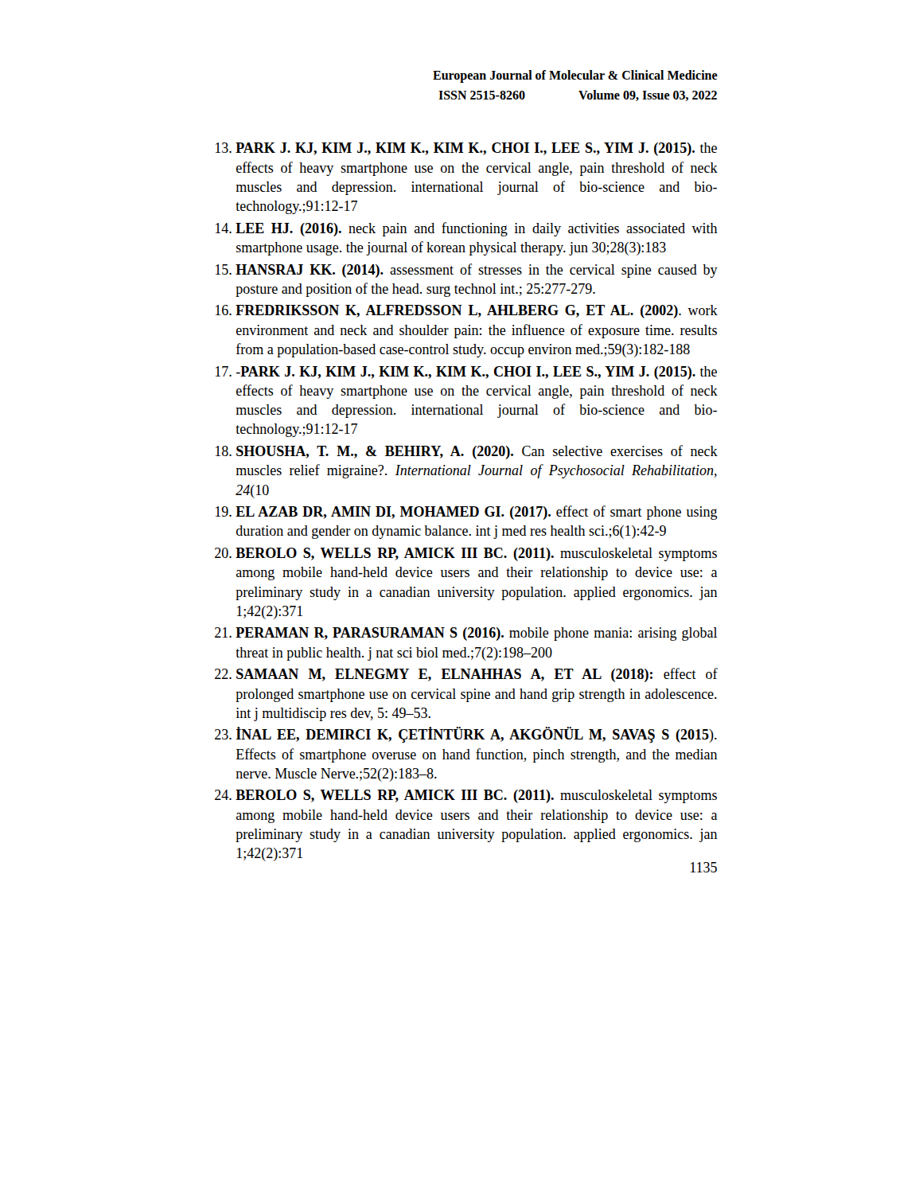European Journal of Molecular & Clinical Medicine
ISSN 2515-8260Volume 09, Issue 03, 2022
Park J. KJ, Kim J., Kim K., Kim K., Choi I., Lee S., Yim J. (2015). the effects of heavy smartphone use on the cervical angle, pain threshold of neck muscles and depression. international journal of bio-science and bio-technology.;91:12-17
Lee HJ. (2016). neck pain and functioning in daily activities associated with smartphone usage. the journal of korean physical therapy. jun 30;28(3):183
Hansraj KK. (2014). assessment of stresses in the cervical spine caused by posture and position of the head. surg technol int.; 25:277-279.
Fredriksson K, Alfredsson L, Ahlberg G, et al. (2002). work environment and neck and shoulder pain: the influence of exposure time. results from a population-based case-control study. occup environ med.;59(3):182-188
-Park J. KJ, Kim J., Kim K., Kim K., Choi I., Lee S., Yim J. (2015). the effects of heavy smartphone use on the cervical angle, pain threshold of neck muscles and depression. international journal of bio-science and bio-technology.;91:12-17
Shousha, T. M., & Behiry, A. (2020). Can selective exercises of neck muscles relief migraine?. International Journal of Psychosocial Rehabilitation, 24(10
El Azab DR, Amin DI, Mohamed GI. (2017). effect of smart phone using duration and gender on dynamic balance. int j med res health sci.;6(1):42-9
Berolo S, Wells RP, Amick III BC. (2011). musculoskeletal symptoms among mobile hand-held device users and their relationship to device use: a preliminary study in a canadian university population. applied ergonomics. jan 1;42(2):371
Peraman R, Parasuraman S (2016). mobile phone mania: arising global threat in public health. j nat sci biol med.;7(2):198–200
Samaan M, Elnegmy E, Elnahhas A, et al (2018): effect of prolonged smartphone use on cervical spine and hand grip strength in adolescence. int j multidiscip res dev, 5: 49–53.
İnal EE, Demirci K, Çetİntürk A, Akgönül M, Savaş S (2015). Effects of smartphone overuse on hand function, pinch strength, and the median nerve. Muscle Nerve.;52(2):183–8.
Berolo S, Wells RP, Amick III BC. (2011). musculoskeletal symptoms among mobile hand-held device users and their relationship to device use: a preliminary study in a canadian university population. applied ergonomics. jan 1;42(2):371
1135